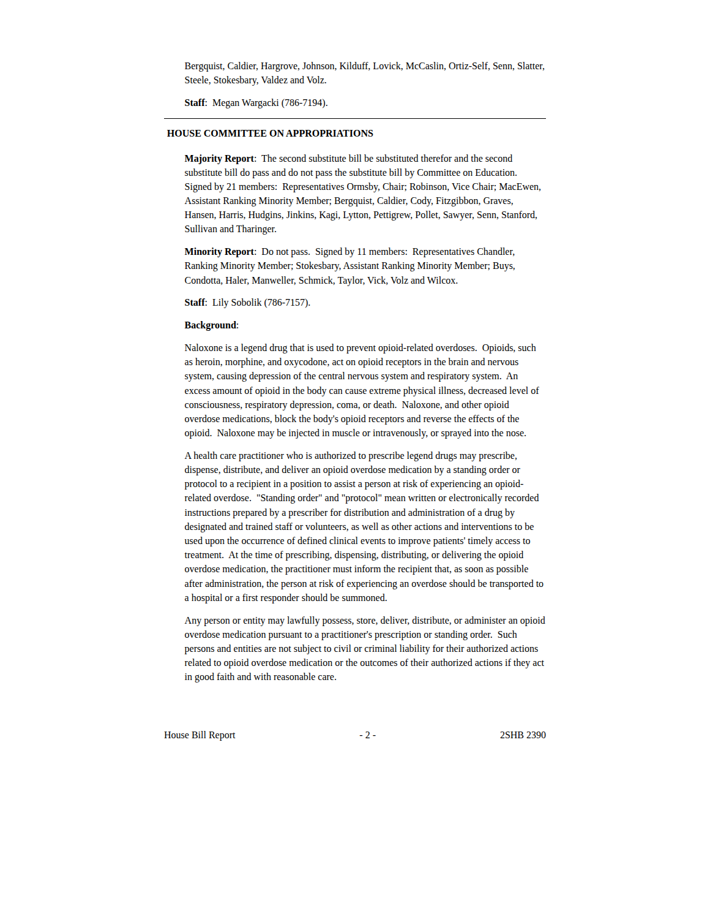Bergquist, Caldier, Hargrove, Johnson, Kilduff, Lovick, McCaslin, Ortiz-Self, Senn, Slatter, Steele, Stokesbary, Valdez and Volz.
Staff: Megan Wargacki (786-7194).
HOUSE COMMITTEE ON APPROPRIATIONS
Majority Report: The second substitute bill be substituted therefor and the second substitute bill do pass and do not pass the substitute bill by Committee on Education. Signed by 21 members: Representatives Ormsby, Chair; Robinson, Vice Chair; MacEwen, Assistant Ranking Minority Member; Bergquist, Caldier, Cody, Fitzgibbon, Graves, Hansen, Harris, Hudgins, Jinkins, Kagi, Lytton, Pettigrew, Pollet, Sawyer, Senn, Stanford, Sullivan and Tharinger.
Minority Report: Do not pass. Signed by 11 members: Representatives Chandler, Ranking Minority Member; Stokesbary, Assistant Ranking Minority Member; Buys, Condotta, Haler, Manweller, Schmick, Taylor, Vick, Volz and Wilcox.
Staff: Lily Sobolik (786-7157).
Background:
Naloxone is a legend drug that is used to prevent opioid-related overdoses. Opioids, such as heroin, morphine, and oxycodone, act on opioid receptors in the brain and nervous system, causing depression of the central nervous system and respiratory system. An excess amount of opioid in the body can cause extreme physical illness, decreased level of consciousness, respiratory depression, coma, or death. Naloxone, and other opioid overdose medications, block the body's opioid receptors and reverse the effects of the opioid. Naloxone may be injected in muscle or intravenously, or sprayed into the nose.
A health care practitioner who is authorized to prescribe legend drugs may prescribe, dispense, distribute, and deliver an opioid overdose medication by a standing order or protocol to a recipient in a position to assist a person at risk of experiencing an opioid-related overdose. "Standing order" and "protocol" mean written or electronically recorded instructions prepared by a prescriber for distribution and administration of a drug by designated and trained staff or volunteers, as well as other actions and interventions to be used upon the occurrence of defined clinical events to improve patients' timely access to treatment. At the time of prescribing, dispensing, distributing, or delivering the opioid overdose medication, the practitioner must inform the recipient that, as soon as possible after administration, the person at risk of experiencing an overdose should be transported to a hospital or a first responder should be summoned.
Any person or entity may lawfully possess, store, deliver, distribute, or administer an opioid overdose medication pursuant to a practitioner's prescription or standing order. Such persons and entities are not subject to civil or criminal liability for their authorized actions related to opioid overdose medication or the outcomes of their authorized actions if they act in good faith and with reasonable care.
House Bill Report
- 2 -
2SHB 2390